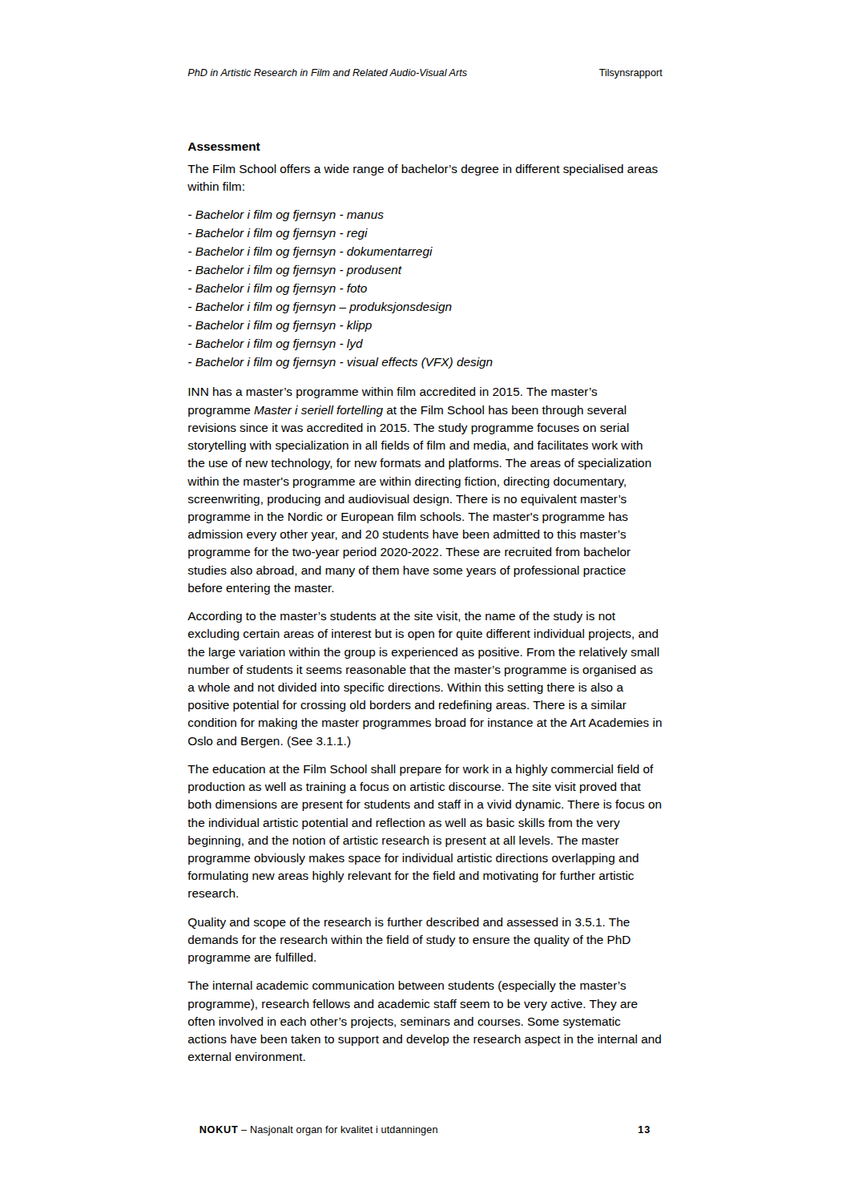PhD in Artistic Research in Film and Related Audio-Visual Arts Tilsynsrapport
Assessment
The Film School offers a wide range of bachelor’s degree in different specialised areas within film:
- Bachelor i film og fjernsyn - manus
- Bachelor i film og fjernsyn - regi
- Bachelor i film og fjernsyn - dokumentarregi
- Bachelor i film og fjernsyn - produsent
- Bachelor i film og fjernsyn - foto
- Bachelor i film og fjernsyn – produksjonsdesign
- Bachelor i film og fjernsyn - klipp
- Bachelor i film og fjernsyn - lyd
- Bachelor i film og fjernsyn - visual effects (VFX) design
INN has a master’s programme within film accredited in 2015. The master’s programme Master i seriell fortelling at the Film School has been through several revisions since it was accredited in 2015. The study programme focuses on serial storytelling with specialization in all fields of film and media, and facilitates work with the use of new technology, for new formats and platforms. The areas of specialization within the master's programme are within directing fiction, directing documentary, screenwriting, producing and audiovisual design. There is no equivalent master’s programme in the Nordic or European film schools. The master's programme has admission every other year, and 20 students have been admitted to this master’s programme for the two-year period 2020-2022. These are recruited from bachelor studies also abroad, and many of them have some years of professional practice before entering the master.
According to the master’s students at the site visit, the name of the study is not excluding certain areas of interest but is open for quite different individual projects, and the large variation within the group is experienced as positive. From the relatively small number of students it seems reasonable that the master’s programme is organised as a whole and not divided into specific directions. Within this setting there is also a positive potential for crossing old borders and redefining areas. There is a similar condition for making the master programmes broad for instance at the Art Academies in Oslo and Bergen. (See 3.1.1.)
The education at the Film School shall prepare for work in a highly commercial field of production as well as training a focus on artistic discourse. The site visit proved that both dimensions are present for students and staff in a vivid dynamic. There is focus on the individual artistic potential and reflection as well as basic skills from the very beginning, and the notion of artistic research is present at all levels. The master programme obviously makes space for individual artistic directions overlapping and formulating new areas highly relevant for the field and motivating for further artistic research.
Quality and scope of the research is further described and assessed in 3.5.1. The demands for the research within the field of study to ensure the quality of the PhD programme are fulfilled.
The internal academic communication between students (especially the master’s programme), research fellows and academic staff seem to be very active. They are often involved in each other’s projects, seminars and courses. Some systematic actions have been taken to support and develop the research aspect in the internal and external environment.
NOKUT – Nasjonalt organ for kvalitet i utdanningen 13